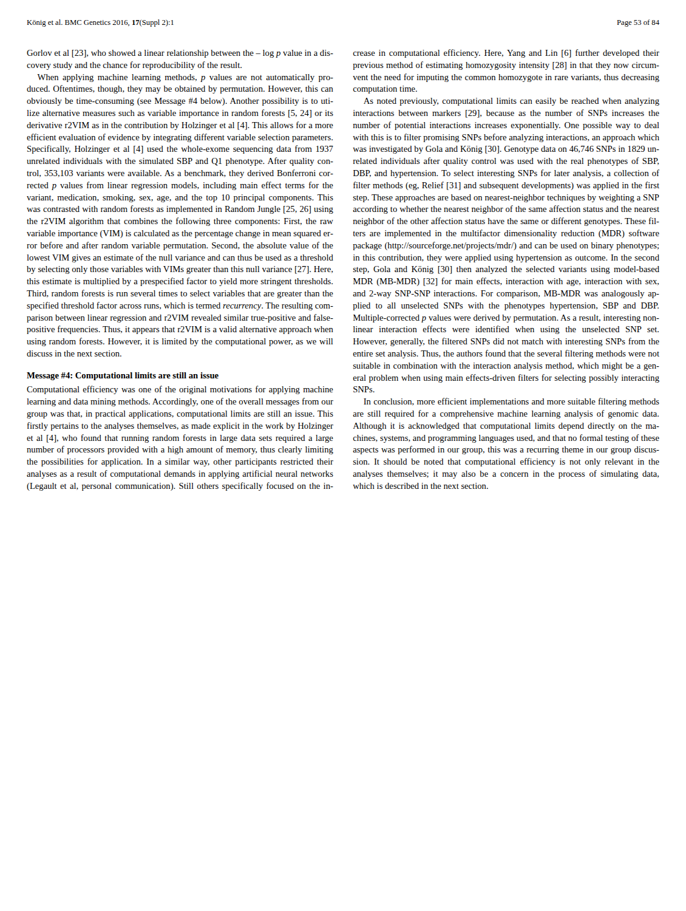König et al. BMC Genetics 2016, 17(Suppl 2):1 Page 53 of 84
Gorlov et al [23], who showed a linear relationship between the – log p value in a discovery study and the chance for reproducibility of the result.
When applying machine learning methods, p values are not automatically produced. Oftentimes, though, they may be obtained by permutation. However, this can obviously be time-consuming (see Message #4 below). Another possibility is to utilize alternative measures such as variable importance in random forests [5, 24] or its derivative r2VIM as in the contribution by Holzinger et al [4]. This allows for a more efficient evaluation of evidence by integrating different variable selection parameters. Specifically, Holzinger et al [4] used the whole-exome sequencing data from 1937 unrelated individuals with the simulated SBP and Q1 phenotype. After quality control, 353,103 variants were available. As a benchmark, they derived Bonferroni corrected p values from linear regression models, including main effect terms for the variant, medication, smoking, sex, age, and the top 10 principal components. This was contrasted with random forests as implemented in Random Jungle [25, 26] using the r2VIM algorithm that combines the following three components: First, the raw variable importance (VIM) is calculated as the percentage change in mean squared error before and after random variable permutation. Second, the absolute value of the lowest VIM gives an estimate of the null variance and can thus be used as a threshold by selecting only those variables with VIMs greater than this null variance [27]. Here, this estimate is multiplied by a prespecified factor to yield more stringent thresholds. Third, random forests is run several times to select variables that are greater than the specified threshold factor across runs, which is termed recurrency. The resulting comparison between linear regression and r2VIM revealed similar true-positive and false-positive frequencies. Thus, it appears that r2VIM is a valid alternative approach when using random forests. However, it is limited by the computational power, as we will discuss in the next section.
Message #4: Computational limits are still an issue
Computational efficiency was one of the original motivations for applying machine learning and data mining methods. Accordingly, one of the overall messages from our group was that, in practical applications, computational limits are still an issue. This firstly pertains to the analyses themselves, as made explicit in the work by Holzinger et al [4], who found that running random forests in large data sets required a large number of processors provided with a high amount of memory, thus clearly limiting the possibilities for application. In a similar way, other participants restricted their analyses as a result of computational demands in applying artificial neural networks (Legault et al, personal communication). Still others specifically focused on the increase in computational efficiency. Here, Yang and Lin [6] further developed their previous method of estimating homozygosity intensity [28] in that they now circumvent the need for imputing the common homozygote in rare variants, thus decreasing computation time.
As noted previously, computational limits can easily be reached when analyzing interactions between markers [29], because as the number of SNPs increases the number of potential interactions increases exponentially. One possible way to deal with this is to filter promising SNPs before analyzing interactions, an approach which was investigated by Gola and König [30]. Genotype data on 46,746 SNPs in 1829 unrelated individuals after quality control was used with the real phenotypes of SBP, DBP, and hypertension. To select interesting SNPs for later analysis, a collection of filter methods (eg, Relief [31] and subsequent developments) was applied in the first step. These approaches are based on nearest-neighbor techniques by weighting a SNP according to whether the nearest neighbor of the same affection status and the nearest neighbor of the other affection status have the same or different genotypes. These filters are implemented in the multifactor dimensionality reduction (MDR) software package (http://sourceforge.net/projects/mdr/) and can be used on binary phenotypes; in this contribution, they were applied using hypertension as outcome. In the second step, Gola and König [30] then analyzed the selected variants using model-based MDR (MB-MDR) [32] for main effects, interaction with age, interaction with sex, and 2-way SNP-SNP interactions. For comparison, MB-MDR was analogously applied to all unselected SNPs with the phenotypes hypertension, SBP and DBP. Multiple-corrected p values were derived by permutation. As a result, interesting nonlinear interaction effects were identified when using the unselected SNP set. However, generally, the filtered SNPs did not match with interesting SNPs from the entire set analysis. Thus, the authors found that the several filtering methods were not suitable in combination with the interaction analysis method, which might be a general problem when using main effects-driven filters for selecting possibly interacting SNPs.
In conclusion, more efficient implementations and more suitable filtering methods are still required for a comprehensive machine learning analysis of genomic data. Although it is acknowledged that computational limits depend directly on the machines, systems, and programming languages used, and that no formal testing of these aspects was performed in our group, this was a recurring theme in our group discussion. It should be noted that computational efficiency is not only relevant in the analyses themselves; it may also be a concern in the process of simulating data, which is described in the next section.